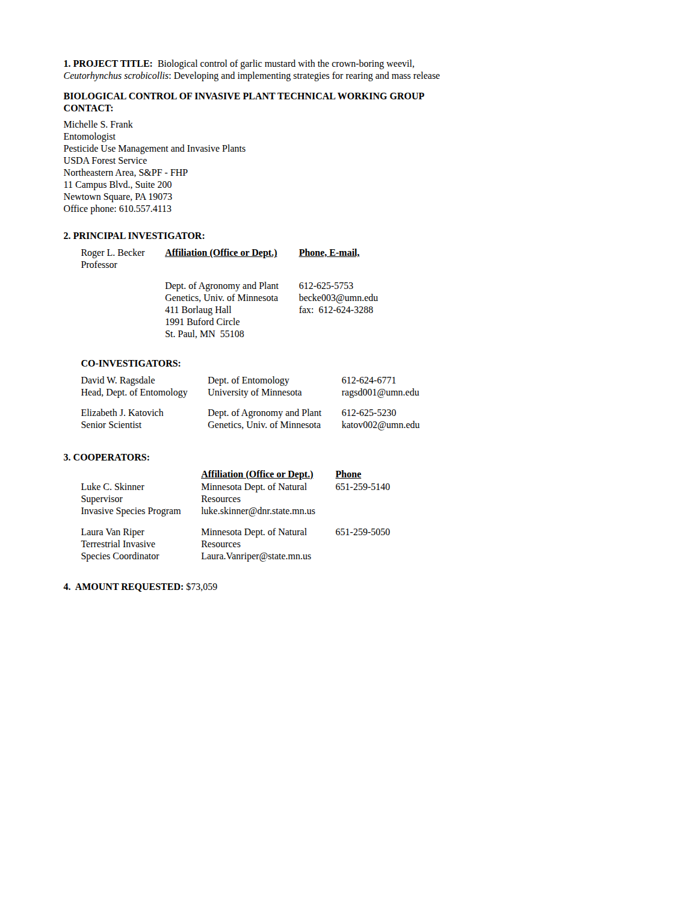1. PROJECT TITLE: Biological control of garlic mustard with the crown-boring weevil, Ceutorhynchus scrobicollis: Developing and implementing strategies for rearing and mass release
BIOLOGICAL CONTROL OF INVASIVE PLANT TECHNICAL WORKING GROUP CONTACT:
Michelle S. Frank
Entomologist
Pesticide Use Management and Invasive Plants
USDA Forest Service
Northeastern Area, S&PF - FHP
11 Campus Blvd., Suite 200
Newtown Square, PA 19073
Office phone: 610.557.4113
2. PRINCIPAL INVESTIGATOR:
| Roger L. Becker Professor | Affiliation (Office or Dept.) | Phone, E-mail, |
| | Dept. of Agronomy and Plant Genetics, Univ. of Minnesota 411 Borlaug Hall 1991 Buford Circle St. Paul, MN 55108 | 612-625-5753 becke003@umn.edu fax: 612-624-3288 |
CO-INVESTIGATORS:
| David W. Ragsdale Head, Dept. of Entomology | Dept. of Entomology University of Minnesota | 612-624-6771 ragsd001@umn.edu |
| Elizabeth J. Katovich Senior Scientist | Dept. of Agronomy and Plant Genetics, Univ. of Minnesota | 612-625-5230 katov002@umn.edu |
3. COOPERATORS:
| | Affiliation (Office or Dept.) | Phone |
| Luke C. Skinner Supervisor Invasive Species Program | Minnesota Dept. of Natural Resources luke.skinner@dnr.state.mn.us | 651-259-5140 |
| Laura Van Riper Terrestrial Invasive Species Coordinator | Minnesota Dept. of Natural Resources Laura.Vanriper@state.mn.us | 651-259-5050 |
4. AMOUNT REQUESTED: $73,059